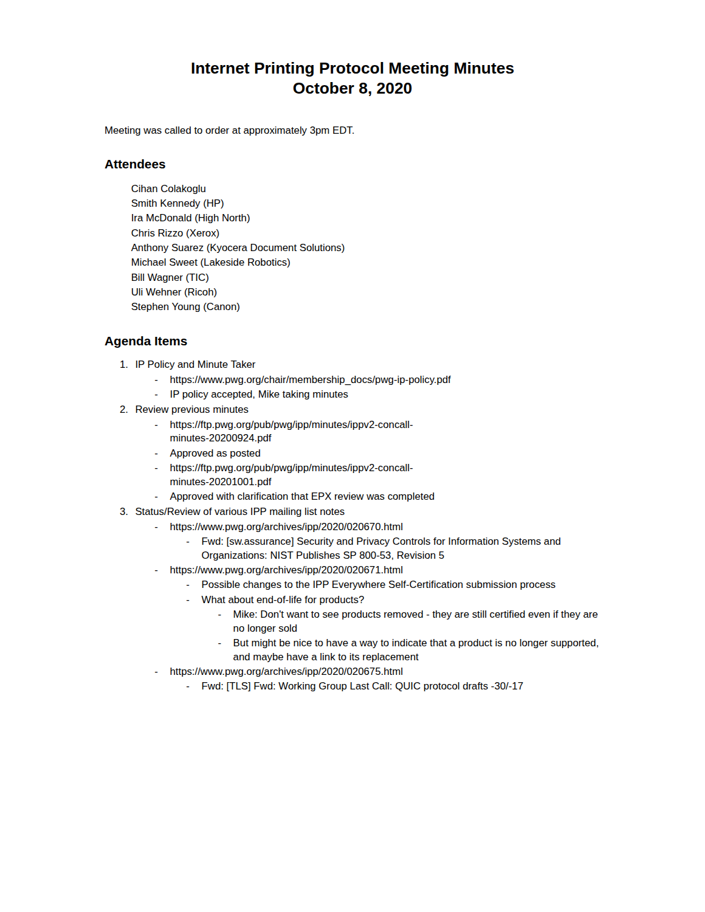Internet Printing Protocol Meeting Minutes
October 8, 2020
Meeting was called to order at approximately 3pm EDT.
Attendees
Cihan Colakoglu
Smith Kennedy (HP)
Ira McDonald (High North)
Chris Rizzo (Xerox)
Anthony Suarez (Kyocera Document Solutions)
Michael Sweet (Lakeside Robotics)
Bill Wagner (TIC)
Uli Wehner (Ricoh)
Stephen Young (Canon)
Agenda Items
IP Policy and Minute Taker
https://www.pwg.org/chair/membership_docs/pwg-ip-policy.pdf
IP policy accepted, Mike taking minutes
Review previous minutes
https://ftp.pwg.org/pub/pwg/ipp/minutes/ippv2-concall-
minutes-20200924.pdf
Approved as posted
https://ftp.pwg.org/pub/pwg/ipp/minutes/ippv2-concall-
minutes-20201001.pdf
Approved with clarification that EPX review was completed
Status/Review of various IPP mailing list notes
https://www.pwg.org/archives/ipp/2020/020670.html
Fwd: [sw.assurance] Security and Privacy Controls for Information Systems and Organizations: NIST Publishes SP 800-53, Revision 5
https://www.pwg.org/archives/ipp/2020/020671.html
Possible changes to the IPP Everywhere Self-Certification submission process
What about end-of-life for products?
Mike: Don't want to see products removed - they are still certified even if they are no longer sold
But might be nice to have a way to indicate that a product is no longer supported, and maybe have a link to its replacement
https://www.pwg.org/archives/ipp/2020/020675.html
Fwd: [TLS] Fwd: Working Group Last Call: QUIC protocol drafts -30/-17